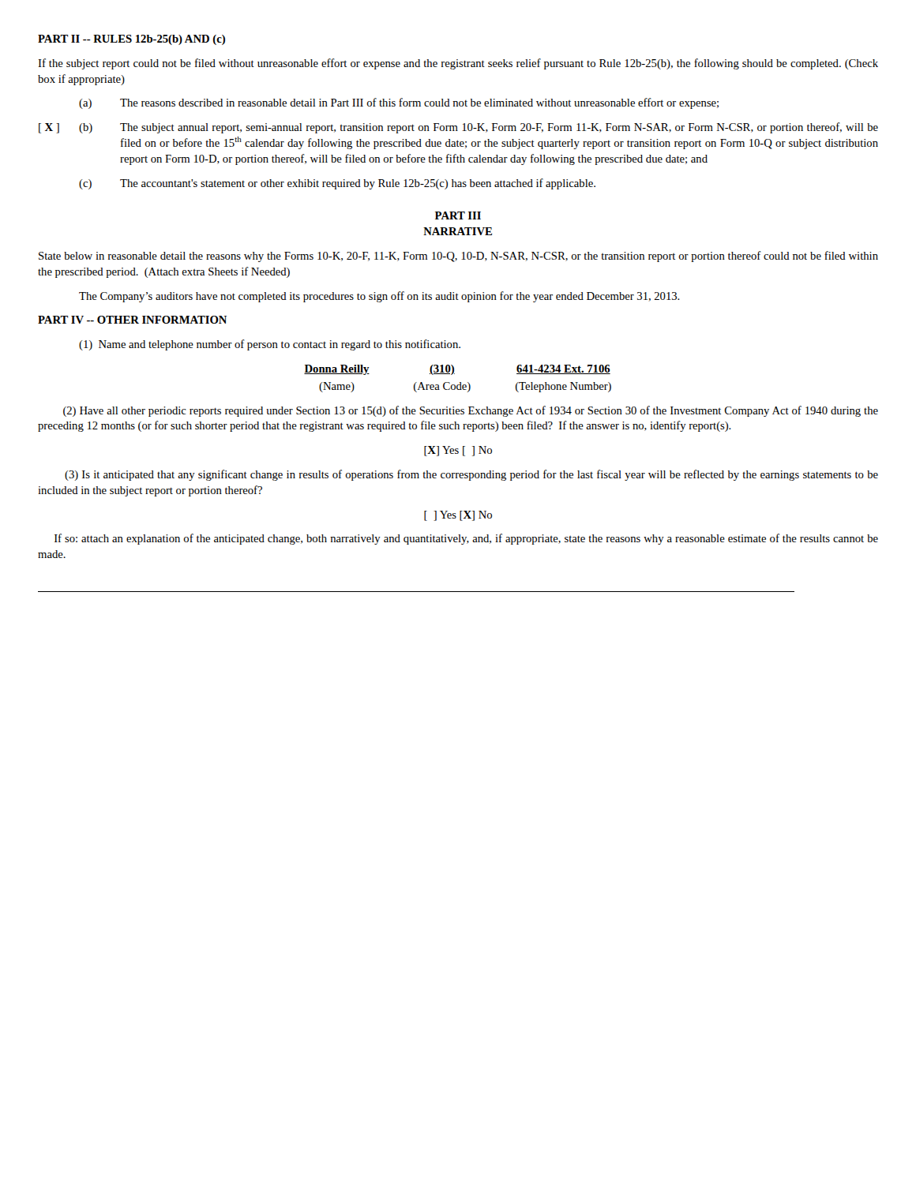PART II -- RULES 12b-25(b) AND (c)
If the subject report could not be filed without unreasonable effort or expense and the registrant seeks relief pursuant to Rule 12b-25(b), the following should be completed. (Check box if appropriate)
| | (a) | The reasons described in reasonable detail in Part III of this form could not be eliminated without unreasonable effort or expense; |
| [ X ] | (b) | The subject annual report, semi-annual report, transition report on Form 10-K, Form 20-F, Form 11-K, Form N-SAR, or Form N-CSR, or portion thereof, will be filed on or before the 15 th calendar day following the prescribed due date; or the subject quarterly report or transition report on Form 10-Q or subject distribution report on Form 10-D, or portion thereof, will be filed on or before the fifth calendar day following the prescribed due date; and |
| | (c) | The accountant's statement or other exhibit required by Rule 12b-25(c) has been attached if applicable. |
PART III
NARRATIVE
State below in reasonable detail the reasons why the Forms 10-K, 20-F, 11-K, Form 10-Q, 10-D, N-SAR, N-CSR, or the transition report or portion thereof could not be filed within the prescribed period. (Attach extra Sheets if Needed)
The Company’s auditors have not completed its procedures to sign off on its audit opinion for the year ended December 31, 2013.
PART IV -- OTHER INFORMATION
(1) Name and telephone number of person to contact in regard to this notification.
| Donna Reilly | (310) | 641-4234 Ext. 7106 |
| (Name) | (Area Code) | (Telephone Number) |
(2) Have all other periodic reports required under Section 13 or 15(d) of the Securities Exchange Act of 1934 or Section 30 of the Investment Company Act of 1940 during the preceding 12 months (or for such shorter period that the registrant was required to file such reports) been filed? If the answer is no, identify report(s).
[X] Yes [ ] No
(3) Is it anticipated that any significant change in results of operations from the corresponding period for the last fiscal year will be reflected by the earnings statements to be included in the subject report or portion thereof?
[ ] Yes [X] No
If so: attach an explanation of the anticipated change, both narratively and quantitatively, and, if appropriate, state the reasons why a reasonable estimate of the results cannot be made.